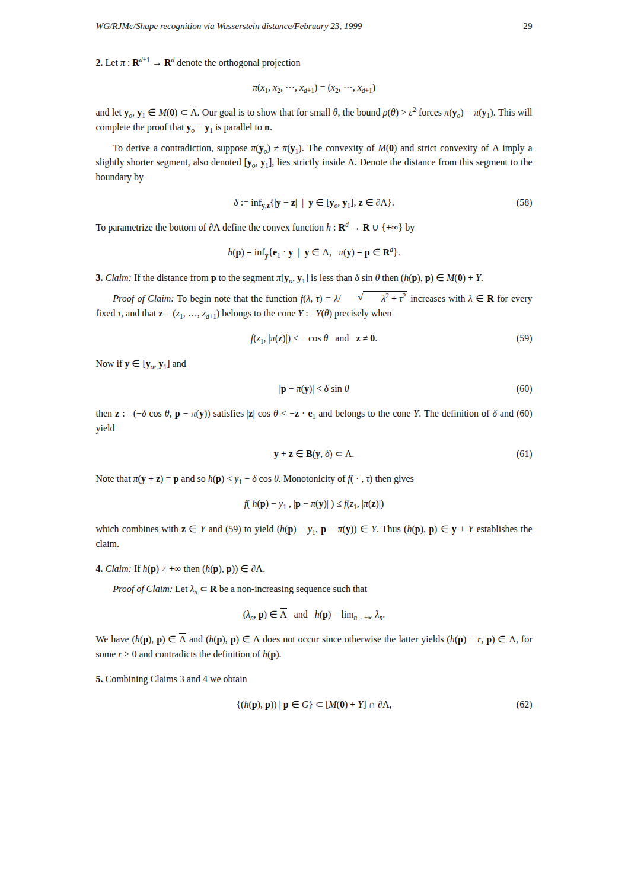WG/RJMc/Shape recognition via Wasserstein distance/February 23, 1999 29
2. Let π : Rd+1 → Rd denote the orthogonal projection
π(x1, x2, ···, xd+1) = (x2, ···, xd+1)
and let yo, y1 ∈ M(0) ⊂ Λ. Our goal is to show that for small θ, the bound ρ(θ) > ε2 forces π(yo) = π(y1). This will complete the proof that yo − y1 is parallel to n.
To derive a contradiction, suppose π(yo) ≠ π(y1). The convexity of M(0) and strict convexity of Λ imply a slightly shorter segment, also denoted [yo, y1], lies strictly inside Λ. Denote the distance from this segment to the boundary by
δ := infy,z{|y − z| | y ∈ [yo, y1], z ∈ ∂Λ}. (58)
To parametrize the bottom of ∂Λ define the convex function h : Rd → R ∪ {+∞} by
h(p) = infy{e1 · y | y ∈ Λ, π(y) = p ∈ Rd}.
3. Claim: If the distance from p to the segment π[yo, y1] is less than δ sin θ then (h(p), p) ∈ M(0) + Y.
Proof of Claim: To begin note that the function f(λ, τ) = λ/λ2 + τ2 increases with λ ∈ R for every fixed τ, and that z = (z1, …, zd+1) belongs to the cone Y := Y(θ) precisely when
f(z1, |π(z)|) < − cos θ and z ≠ 0. (59)
Now if y ∈ [yo, y1] and
|p − π(y)| < δ sin θ (60)
then z := (−δ cos θ, p − π(y)) satisfies |z| cos θ < −z · e1 and belongs to the cone Y. The definition of δ and (60) yield
y + z ∈ B(y, δ) ⊂ Λ. (61)
Note that π(y + z) = p and so h(p) < y1 − δ cos θ. Monotonicity of f( · , τ) then gives
f( h(p) − y1 , |p − π(y)| ) ≤ f(z1, |π(z)|)
which combines with z ∈ Y and (59) to yield (h(p) − y1, p − π(y)) ∈ Y. Thus (h(p), p) ∈ y + Y establishes the claim.
4. Claim: If h(p) ≠ +∞ then (h(p), p)) ∈ ∂Λ.
Proof of Claim: Let λn ⊂ R be a non-increasing sequence such that
(λn, p) ∈ Λ and h(p) = limn→+∞ λn.
We have (h(p), p) ∈ Λ and (h(p), p) ∈ Λ does not occur since otherwise the latter yields (h(p) − r, p) ∈ Λ, for some r > 0 and contradicts the definition of h(p).
5. Combining Claims 3 and 4 we obtain
{(h(p), p)) | p ∈ G} ⊂ [M(0) + Y] ∩ ∂Λ, (62)